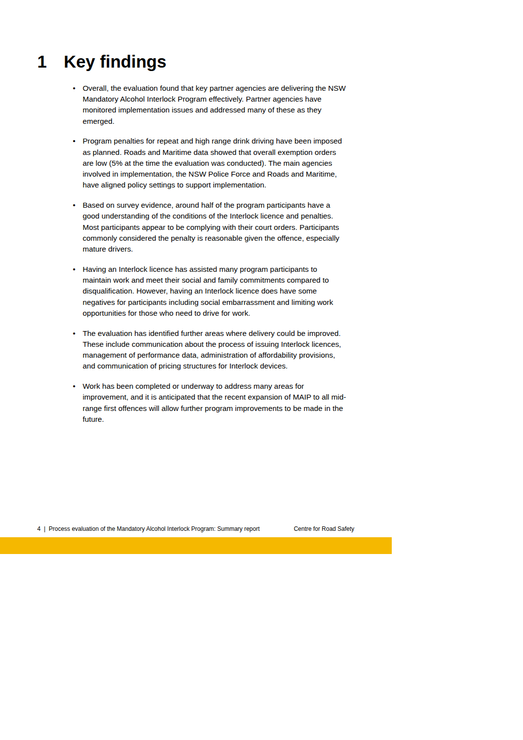1 Key findings
Overall, the evaluation found that key partner agencies are delivering the NSW Mandatory Alcohol Interlock Program effectively. Partner agencies have monitored implementation issues and addressed many of these as they emerged.
Program penalties for repeat and high range drink driving have been imposed as planned. Roads and Maritime data showed that overall exemption orders are low (5% at the time the evaluation was conducted). The main agencies involved in implementation, the NSW Police Force and Roads and Maritime, have aligned policy settings to support implementation.
Based on survey evidence, around half of the program participants have a good understanding of the conditions of the Interlock licence and penalties. Most participants appear to be complying with their court orders. Participants commonly considered the penalty is reasonable given the offence, especially mature drivers.
Having an Interlock licence has assisted many program participants to maintain work and meet their social and family commitments compared to disqualification. However, having an Interlock licence does have some negatives for participants including social embarrassment and limiting work opportunities for those who need to drive for work.
The evaluation has identified further areas where delivery could be improved. These include communication about the process of issuing Interlock licences, management of performance data, administration of affordability provisions, and communication of pricing structures for Interlock devices.
Work has been completed or underway to address many areas for improvement, and it is anticipated that the recent expansion of MAIP to all mid-range first offences will allow further program improvements to be made in the future.
4 | Process evaluation of the Mandatory Alcohol Interlock Program: Summary report Centre for Road Safety